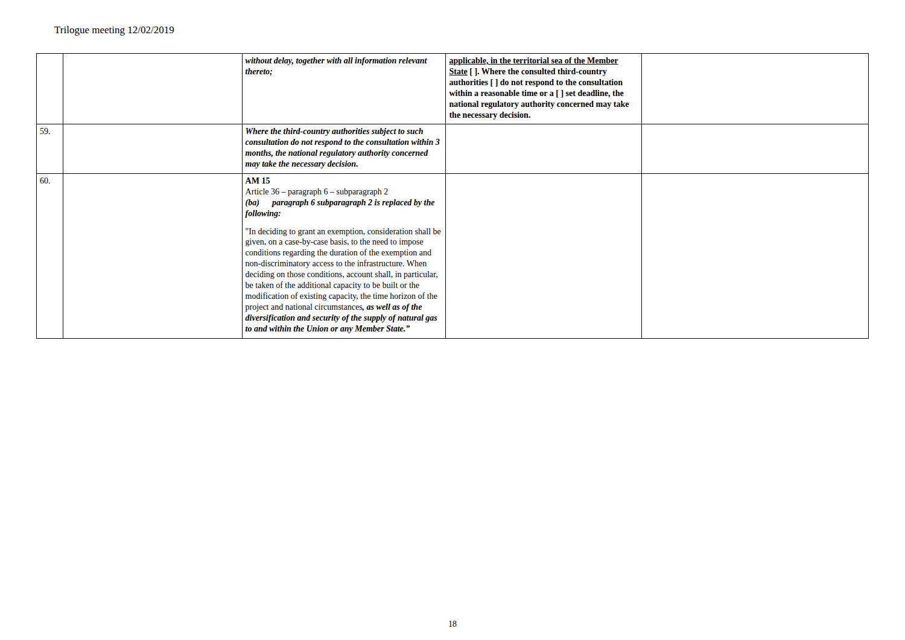Trilogue meeting 12/02/2019
| | | without delay, together with all information relevant thereto; | applicable, in the territorial sea of the Member State [ ]. Where the consulted third-country authorities [ ] do not respond to the consultation within a reasonable time or a [ ] set deadline, the national regulatory authority concerned may take the necessary decision. | |
| 59. | | Where the third-country authorities subject to such consultation do not respond to the consultation within 3 months, the national regulatory authority concerned may take the necessary decision. | | |
| 60. | | AM 15 Article 36 – paragraph 6 – subparagraph 2 (ba) paragraph 6 subparagraph 2 is replaced by the following: "In deciding to grant an exemption, consideration shall be given, on a case-by-case basis, to the need to impose conditions regarding the duration of the exemption and non-discriminatory access to the infrastructure. When deciding on those conditions, account shall, in particular, be taken of the additional capacity to be built or the modification of existing capacity, the time horizon of the project and national circumstances , as well as of the diversification and security of the supply of natural gas to and within the Union or any Member State.” | | |
18